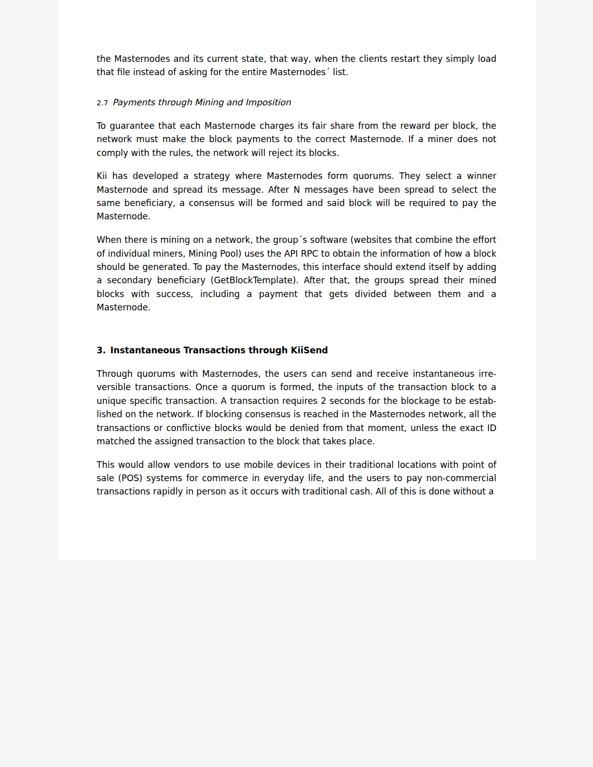the Masternodes and its current state, that way, when the clients restart they simply load that file instead of asking for the entire Masternodes´ list.
2.7 Payments through Mining and Imposition
To guarantee that each Masternode charges its fair share from the reward per block, the network must make the block payments to the correct Masternode. If a miner does not comply with the rules, the network will reject its blocks.
Kii has developed a strategy where Masternodes form quorums. They select a winner Masternode and spread its message. After N messages have been spread to select the same beneficiary, a consensus will be formed and said block will be required to pay the Masternode.
When there is mining on a network, the group´s software (websites that combine the effort of individual miners, Mining Pool) uses the API RPC to obtain the information of how a block should be generated. To pay the Masternodes, this interface should extend itself by adding a secondary beneficiary (GetBlockTemplate). After that, the groups spread their mined blocks with success, including a payment that gets divided between them and a Masternode.
3. Instantaneous Transactions through KiiSend
Through quorums with Masternodes, the users can send and receive instantaneous irreversible transactions. Once a quorum is formed, the inputs of the transaction block to a unique specific transaction. A transaction requires 2 seconds for the blockage to be established on the network. If blocking consensus is reached in the Masternodes network, all the transactions or conflictive blocks would be denied from that moment, unless the exact ID matched the assigned transaction to the block that takes place.
This would allow vendors to use mobile devices in their traditional locations with point of sale (POS) systems for commerce in everyday life, and the users to pay non-commercial transactions rapidly in person as it occurs with traditional cash. All of this is done without a